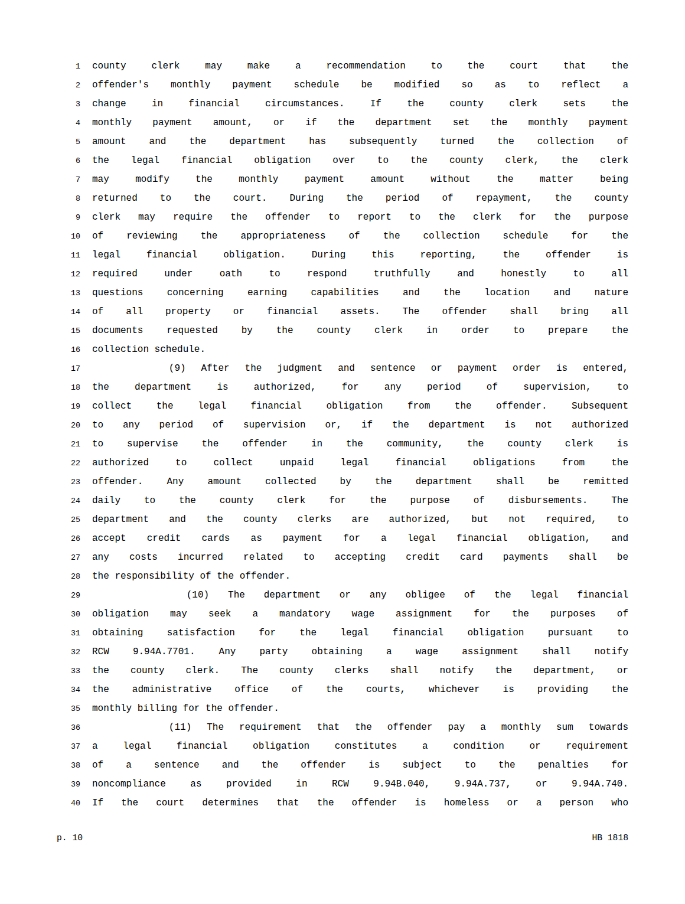1 county clerk may make a recommendation to the court that the
2 offender's monthly payment schedule be modified so as to reflect a
3 change in financial circumstances. If the county clerk sets the
4 monthly payment amount, or if the department set the monthly payment
5 amount and the department has subsequently turned the collection of
6 the legal financial obligation over to the county clerk, the clerk
7 may modify the monthly payment amount without the matter being
8 returned to the court. During the period of repayment, the county
9 clerk may require the offender to report to the clerk for the purpose
10 of reviewing the appropriateness of the collection schedule for the
11 legal financial obligation. During this reporting, the offender is
12 required under oath to respond truthfully and honestly to all
13 questions concerning earning capabilities and the location and nature
14 of all property or financial assets. The offender shall bring all
15 documents requested by the county clerk in order to prepare the
16 collection schedule.
17 (9) After the judgment and sentence or payment order is entered,
18 the department is authorized, for any period of supervision, to
19 collect the legal financial obligation from the offender. Subsequent
20 to any period of supervision or, if the department is not authorized
21 to supervise the offender in the community, the county clerk is
22 authorized to collect unpaid legal financial obligations from the
23 offender. Any amount collected by the department shall be remitted
24 daily to the county clerk for the purpose of disbursements. The
25 department and the county clerks are authorized, but not required, to
26 accept credit cards as payment for a legal financial obligation, and
27 any costs incurred related to accepting credit card payments shall be
28 the responsibility of the offender.
29 (10) The department or any obligee of the legal financial
30 obligation may seek a mandatory wage assignment for the purposes of
31 obtaining satisfaction for the legal financial obligation pursuant to
32 RCW 9.94A.7701. Any party obtaining a wage assignment shall notify
33 the county clerk. The county clerks shall notify the department, or
34 the administrative office of the courts, whichever is providing the
35 monthly billing for the offender.
36 (11) The requirement that the offender pay a monthly sum towards
37 a legal financial obligation constitutes a condition or requirement
38 of a sentence and the offender is subject to the penalties for
39 noncompliance as provided in RCW 9.94B.040, 9.94A.737, or 9.94A.740.
40 If the court determines that the offender is homeless or a person who
p. 10 HB 1818